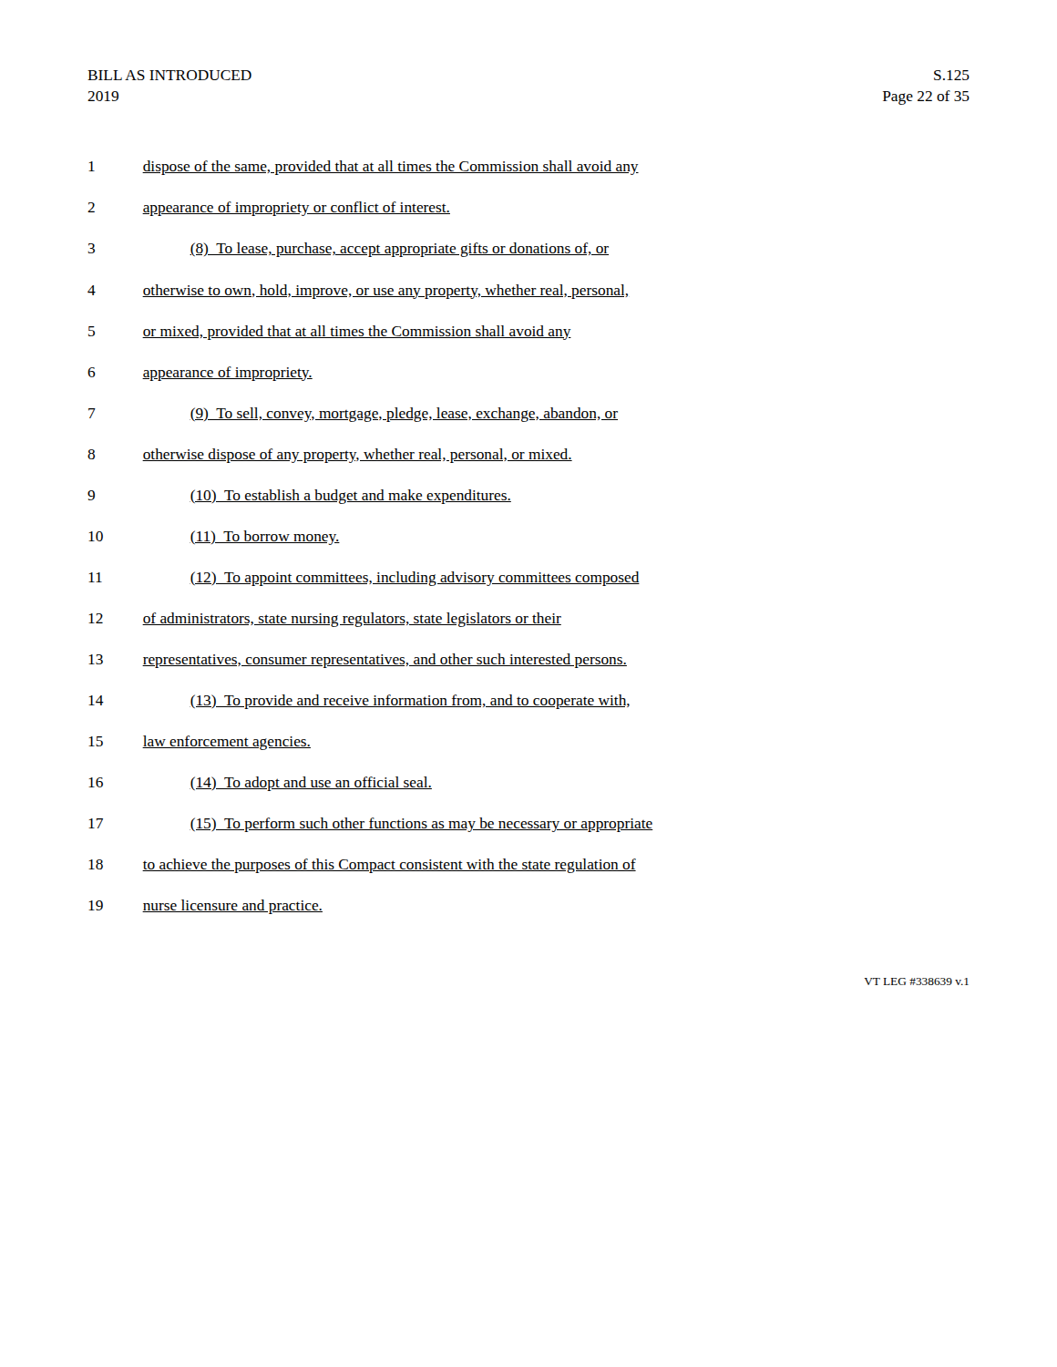BILL AS INTRODUCED
2019
S.125
Page 22 of 35
| 1 | dispose of the same, provided that at all times the Commission shall avoid any |
| 2 | appearance of impropriety or conflict of interest. |
| 3 | (8) To lease, purchase, accept appropriate gifts or donations of, or |
| 4 | otherwise to own, hold, improve, or use any property, whether real, personal, |
| 5 | or mixed, provided that at all times the Commission shall avoid any |
| 6 | appearance of impropriety. |
| 7 | (9) To sell, convey, mortgage, pledge, lease, exchange, abandon, or |
| 8 | otherwise dispose of any property, whether real, personal, or mixed. |
| 9 | (10) To establish a budget and make expenditures. |
| 10 | (11) To borrow money. |
| 11 | (12) To appoint committees, including advisory committees composed |
| 12 | of administrators, state nursing regulators, state legislators or their |
| 13 | representatives, consumer representatives, and other such interested persons. |
| 14 | (13) To provide and receive information from, and to cooperate with, |
| 15 | law enforcement agencies. |
| 16 | (14) To adopt and use an official seal. |
| 17 | (15) To perform such other functions as may be necessary or appropriate |
| 18 | to achieve the purposes of this Compact consistent with the state regulation of |
| 19 | nurse licensure and practice. |
VT LEG #338639 v.1